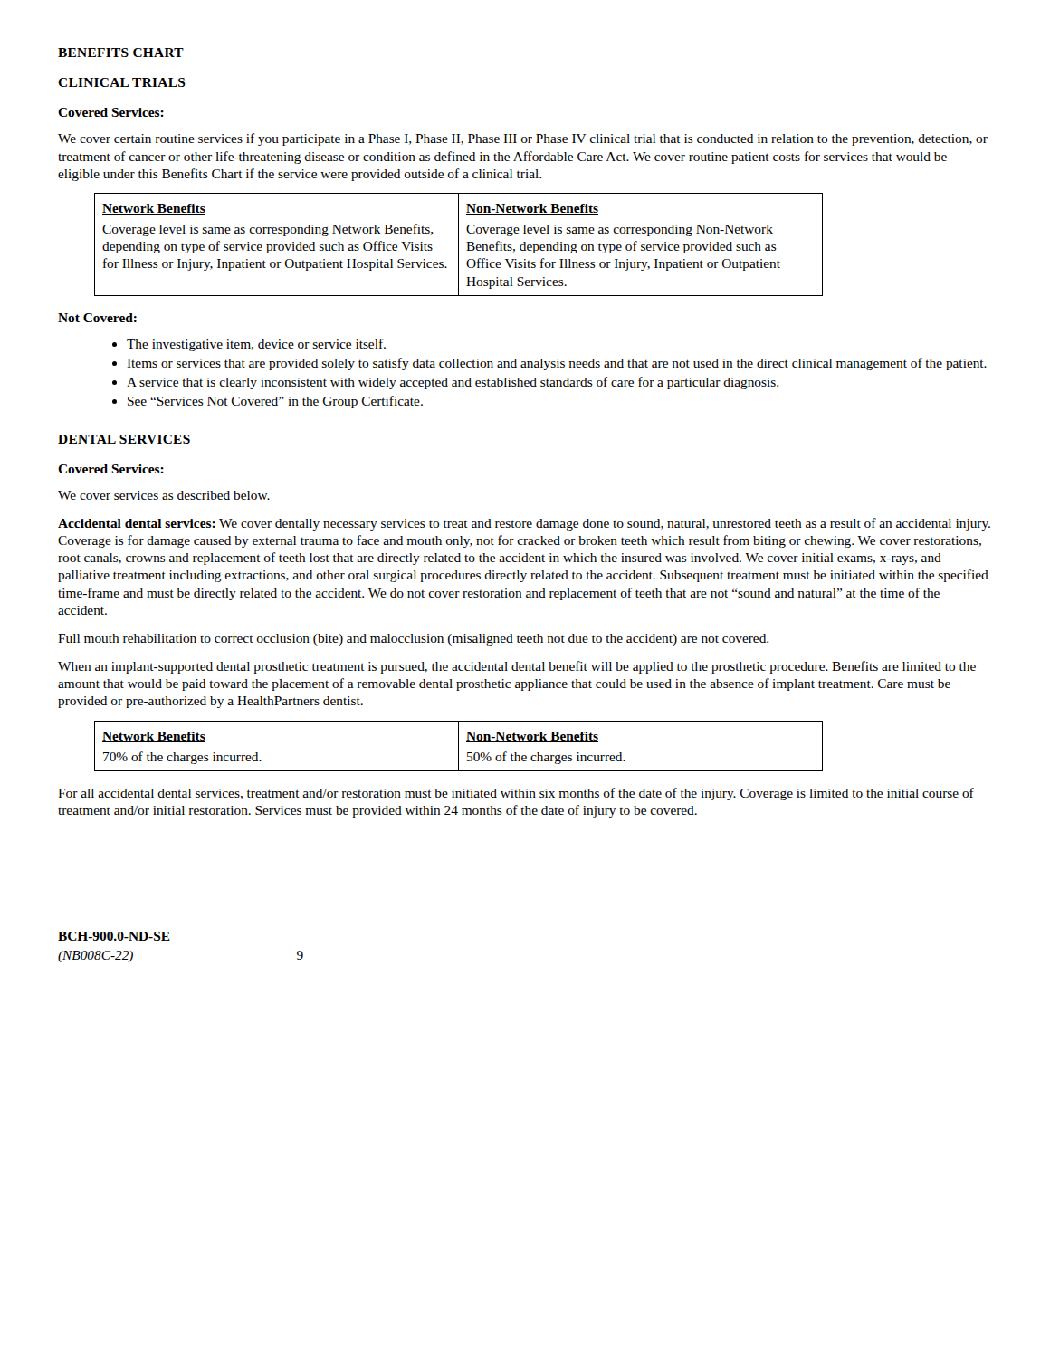BENEFITS CHART
CLINICAL TRIALS
Covered Services:
We cover certain routine services if you participate in a Phase I, Phase II, Phase III or Phase IV clinical trial that is conducted in relation to the prevention, detection, or treatment of cancer or other life-threatening disease or condition as defined in the Affordable Care Act. We cover routine patient costs for services that would be eligible under this Benefits Chart if the service were provided outside of a clinical trial.
| Network Benefits | Non-Network Benefits |
| Coverage level is same as corresponding Network Benefits, depending on type of service provided such as Office Visits for Illness or Injury, Inpatient or Outpatient Hospital Services. | Coverage level is same as corresponding Non-Network Benefits, depending on type of service provided such as Office Visits for Illness or Injury, Inpatient or Outpatient Hospital Services. |
Not Covered:
The investigative item, device or service itself.
Items or services that are provided solely to satisfy data collection and analysis needs and that are not used in the direct clinical management of the patient.
A service that is clearly inconsistent with widely accepted and established standards of care for a particular diagnosis.
See “Services Not Covered” in the Group Certificate.
DENTAL SERVICES
Covered Services:
We cover services as described below.
Accidental dental services: We cover dentally necessary services to treat and restore damage done to sound, natural, unrestored teeth as a result of an accidental injury. Coverage is for damage caused by external trauma to face and mouth only, not for cracked or broken teeth which result from biting or chewing. We cover restorations, root canals, crowns and replacement of teeth lost that are directly related to the accident in which the insured was involved. We cover initial exams, x-rays, and palliative treatment including extractions, and other oral surgical procedures directly related to the accident. Subsequent treatment must be initiated within the specified time-frame and must be directly related to the accident. We do not cover restoration and replacement of teeth that are not “sound and natural” at the time of the accident.
Full mouth rehabilitation to correct occlusion (bite) and malocclusion (misaligned teeth not due to the accident) are not covered.
When an implant-supported dental prosthetic treatment is pursued, the accidental dental benefit will be applied to the prosthetic procedure. Benefits are limited to the amount that would be paid toward the placement of a removable dental prosthetic appliance that could be used in the absence of implant treatment. Care must be provided or pre-authorized by a HealthPartners dentist.
| Network Benefits | Non-Network Benefits |
| 70% of the charges incurred. | 50% of the charges incurred. |
For all accidental dental services, treatment and/or restoration must be initiated within six months of the date of the injury. Coverage is limited to the initial course of treatment and/or initial restoration. Services must be provided within 24 months of the date of injury to be covered.
BCH-900.0-ND-SE
(NB008C-22)9